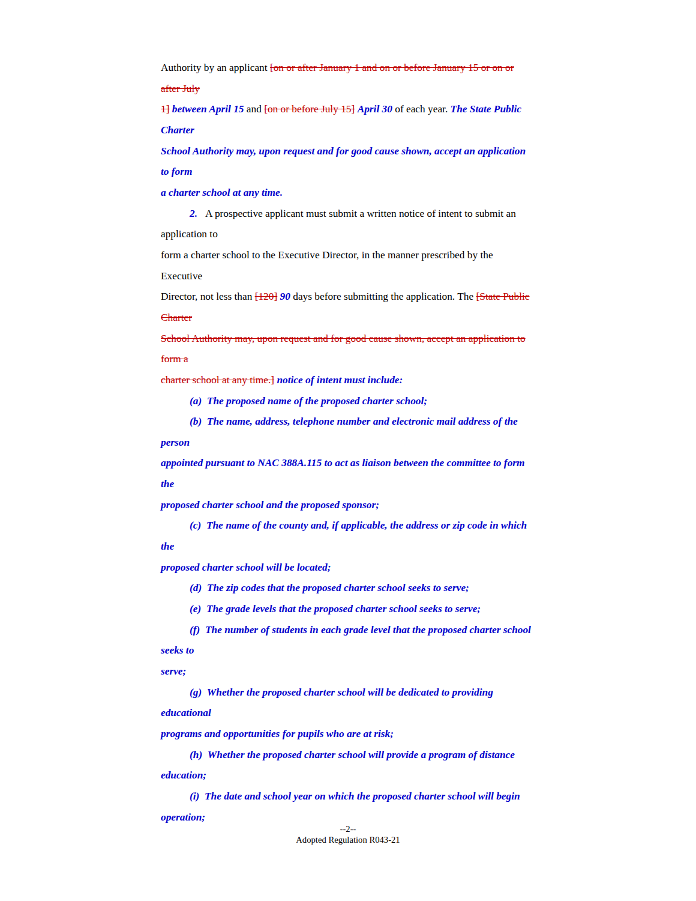Authority by an applicant [on or after January 1 and on or before January 15 or on or after July
1] between April 15 and [on or before July 15] April 30 of each year. The State Public Charter
School Authority may, upon request and for good cause shown, accept an application to form
a charter school at any time.
2. A prospective applicant must submit a written notice of intent to submit an application to
form a charter school to the Executive Director, in the manner prescribed by the Executive
Director, not less than [120] 90 days before submitting the application. The [State Public Charter
School Authority may, upon request and for good cause shown, accept an application to form a
charter school at any time.] notice of intent must include:
(a) The proposed name of the proposed charter school;
(b) The name, address, telephone number and electronic mail address of the person
appointed pursuant to NAC 388A.115 to act as liaison between the committee to form the
proposed charter school and the proposed sponsor;
(c) The name of the county and, if applicable, the address or zip code in which the
proposed charter school will be located;
(d) The zip codes that the proposed charter school seeks to serve;
(e) The grade levels that the proposed charter school seeks to serve;
(f) The number of students in each grade level that the proposed charter school seeks to
serve;
(g) Whether the proposed charter school will be dedicated to providing educational
programs and opportunities for pupils who are at risk;
(h) Whether the proposed charter school will provide a program of distance education;
(i) The date and school year on which the proposed charter school will begin operation;
--2--
Adopted Regulation R043-21